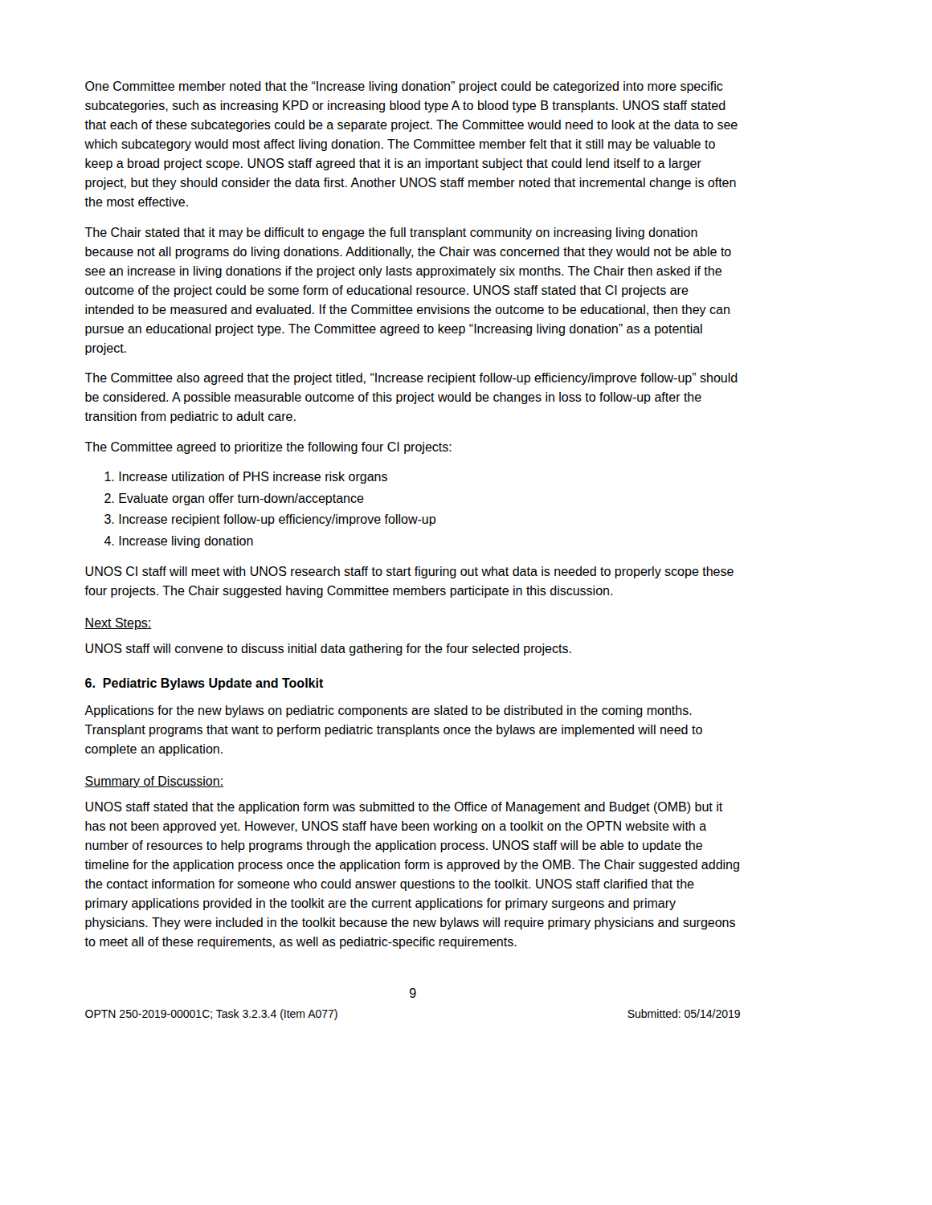One Committee member noted that the “Increase living donation” project could be categorized into more specific subcategories, such as increasing KPD or increasing blood type A to blood type B transplants. UNOS staff stated that each of these subcategories could be a separate project. The Committee would need to look at the data to see which subcategory would most affect living donation. The Committee member felt that it still may be valuable to keep a broad project scope. UNOS staff agreed that it is an important subject that could lend itself to a larger project, but they should consider the data first. Another UNOS staff member noted that incremental change is often the most effective.
The Chair stated that it may be difficult to engage the full transplant community on increasing living donation because not all programs do living donations. Additionally, the Chair was concerned that they would not be able to see an increase in living donations if the project only lasts approximately six months. The Chair then asked if the outcome of the project could be some form of educational resource. UNOS staff stated that CI projects are intended to be measured and evaluated. If the Committee envisions the outcome to be educational, then they can pursue an educational project type. The Committee agreed to keep “Increasing living donation” as a potential project.
The Committee also agreed that the project titled, “Increase recipient follow-up efficiency/improve follow-up” should be considered. A possible measurable outcome of this project would be changes in loss to follow-up after the transition from pediatric to adult care.
The Committee agreed to prioritize the following four CI projects:
Increase utilization of PHS increase risk organs
Evaluate organ offer turn-down/acceptance
Increase recipient follow-up efficiency/improve follow-up
Increase living donation
UNOS CI staff will meet with UNOS research staff to start figuring out what data is needed to properly scope these four projects. The Chair suggested having Committee members participate in this discussion.
Next Steps:
UNOS staff will convene to discuss initial data gathering for the four selected projects.
6. Pediatric Bylaws Update and Toolkit
Applications for the new bylaws on pediatric components are slated to be distributed in the coming months. Transplant programs that want to perform pediatric transplants once the bylaws are implemented will need to complete an application.
Summary of Discussion:
UNOS staff stated that the application form was submitted to the Office of Management and Budget (OMB) but it has not been approved yet. However, UNOS staff have been working on a toolkit on the OPTN website with a number of resources to help programs through the application process. UNOS staff will be able to update the timeline for the application process once the application form is approved by the OMB. The Chair suggested adding the contact information for someone who could answer questions to the toolkit. UNOS staff clarified that the primary applications provided in the toolkit are the current applications for primary surgeons and primary physicians. They were included in the toolkit because the new bylaws will require primary physicians and surgeons to meet all of these requirements, as well as pediatric-specific requirements.
9
OPTN 250-2019-00001C; Task 3.2.3.4 (Item A077) Submitted: 05/14/2019